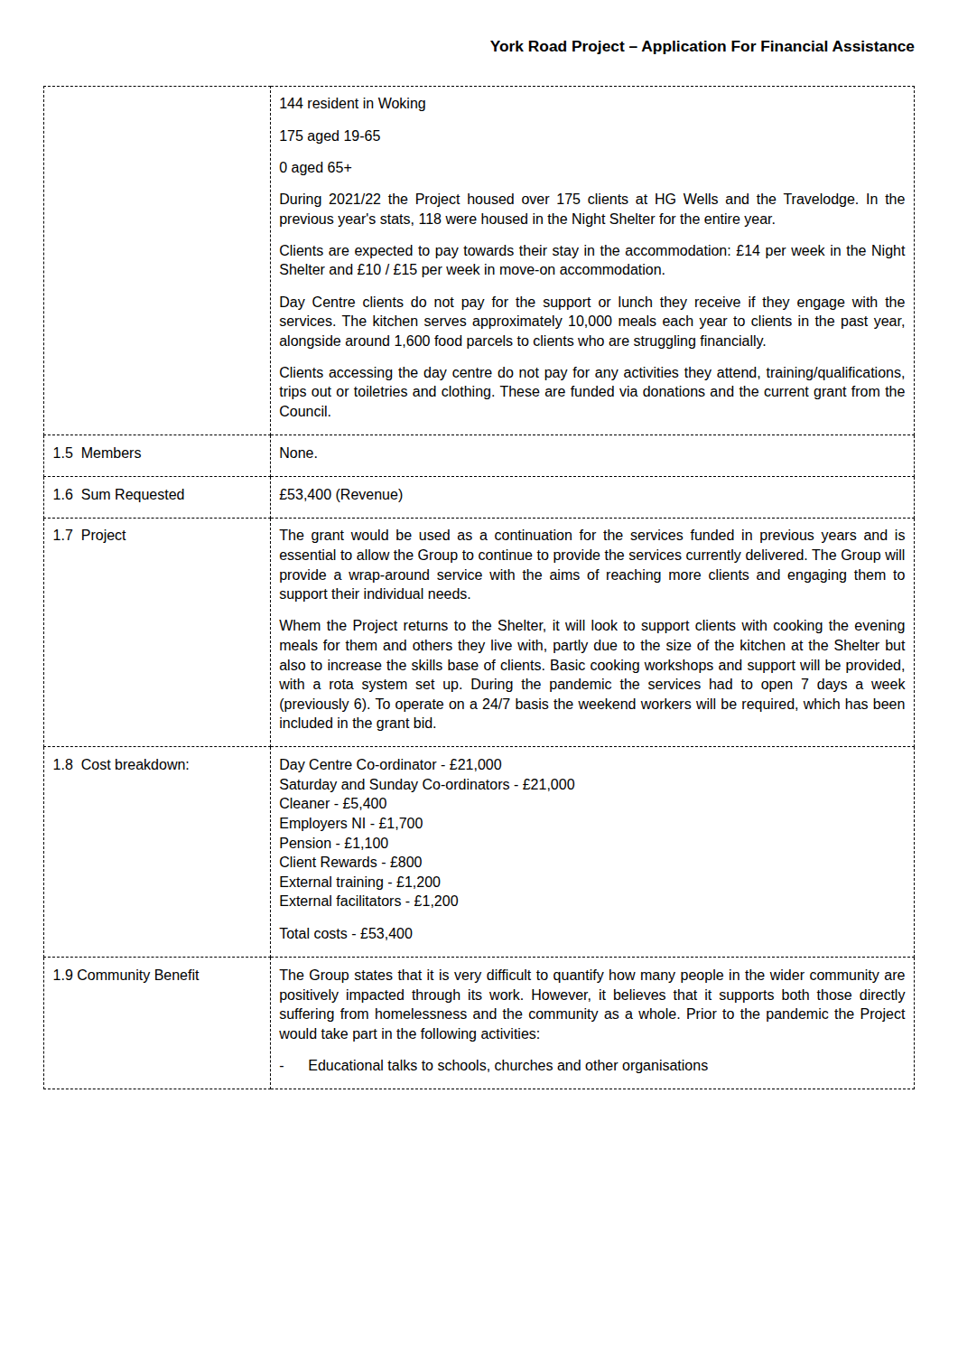York Road Project – Application For Financial Assistance
| | 144 resident in Woking 175 aged 19-65 0 aged 65+ During 2021/22 the Project housed over 175 clients at HG Wells and the Travelodge. In the previous year's stats, 118 were housed in the Night Shelter for the entire year. Clients are expected to pay towards their stay in the accommodation: £14 per week in the Night Shelter and £10 / £15 per week in move-on accommodation. Day Centre clients do not pay for the support or lunch they receive if they engage with the services. The kitchen serves approximately 10,000 meals each year to clients in the past year, alongside around 1,600 food parcels to clients who are struggling financially. Clients accessing the day centre do not pay for any activities they attend, training/qualifications, trips out or toiletries and clothing. These are funded via donations and the current grant from the Council. |
| 1.5 Members | None. |
| 1.6 Sum Requested | £53,400 (Revenue) |
| 1.7 Project | The grant would be used as a continuation for the services funded in previous years and is essential to allow the Group to continue to provide the services currently delivered. The Group will provide a wrap-around service with the aims of reaching more clients and engaging them to support their individual needs. Whem the Project returns to the Shelter, it will look to support clients with cooking the evening meals for them and others they live with, partly due to the size of the kitchen at the Shelter but also to increase the skills base of clients. Basic cooking workshops and support will be provided, with a rota system set up. During the pandemic the services had to open 7 days a week (previously 6). To operate on a 24/7 basis the weekend workers will be required, which has been included in the grant bid. |
| 1.8 Cost breakdown: | Day Centre Co-ordinator - £21,000 Saturday and Sunday Co-ordinators - £21,000 Cleaner - £5,400 Employers NI - £1,700 Pension - £1,100 Client Rewards - £800 External training - £1,200 External facilitators - £1,200 Total costs - £53,400 |
| 1.9 Community Benefit | The Group states that it is very difficult to quantify how many people in the wider community are positively impacted through its work. However, it believes that it supports both those directly suffering from homelessness and the community as a whole. Prior to the pandemic the Project would take part in the following activities: - Educational talks to schools, churches and other organisations |